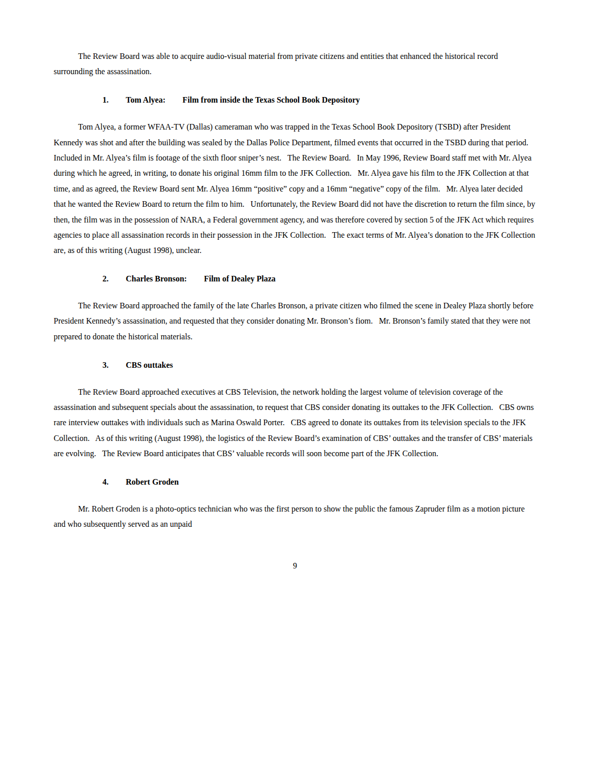The Review Board was able to acquire audio-visual material from private citizens and entities that enhanced the historical record surrounding the assassination.
1. Tom Alyea: Film from inside the Texas School Book Depository
Tom Alyea, a former WFAA-TV (Dallas) cameraman who was trapped in the Texas School Book Depository (TSBD) after President Kennedy was shot and after the building was sealed by the Dallas Police Department, filmed events that occurred in the TSBD during that period. Included in Mr. Alyea’s film is footage of the sixth floor sniper’s nest. The Review Board. In May 1996, Review Board staff met with Mr. Alyea during which he agreed, in writing, to donate his original 16mm film to the JFK Collection. Mr. Alyea gave his film to the JFK Collection at that time, and as agreed, the Review Board sent Mr. Alyea 16mm “positive” copy and a 16mm “negative” copy of the film. Mr. Alyea later decided that he wanted the Review Board to return the film to him. Unfortunately, the Review Board did not have the discretion to return the film since, by then, the film was in the possession of NARA, a Federal government agency, and was therefore covered by section 5 of the JFK Act which requires agencies to place all assassination records in their possession in the JFK Collection. The exact terms of Mr. Alyea’s donation to the JFK Collection are, as of this writing (August 1998), unclear.
2. Charles Bronson: Film of Dealey Plaza
The Review Board approached the family of the late Charles Bronson, a private citizen who filmed the scene in Dealey Plaza shortly before President Kennedy’s assassination, and requested that they consider donating Mr. Bronson’s fiom. Mr. Bronson’s family stated that they were not prepared to donate the historical materials.
3. CBS outtakes
The Review Board approached executives at CBS Television, the network holding the largest volume of television coverage of the assassination and subsequent specials about the assassination, to request that CBS consider donating its outtakes to the JFK Collection. CBS owns rare interview outtakes with individuals such as Marina Oswald Porter. CBS agreed to donate its outtakes from its television specials to the JFK Collection. As of this writing (August 1998), the logistics of the Review Board’s examination of CBS’ outtakes and the transfer of CBS’ materials are evolving. The Review Board anticipates that CBS’ valuable records will soon become part of the JFK Collection.
4. Robert Groden
Mr. Robert Groden is a photo-optics technician who was the first person to show the public the famous Zapruder film as a motion picture and who subsequently served as an unpaid
9